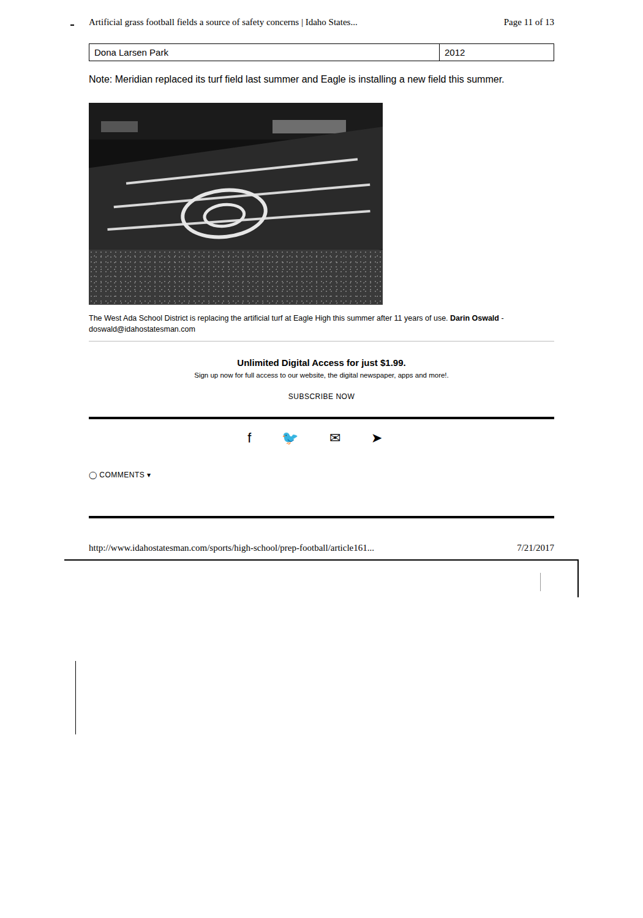Artificial grass football fields a source of safety concerns | Idaho States... Page 11 of 13
| Dona Larsen Park | 2012 |
Note: Meridian replaced its turf field last summer and Eagle is installing a new field this summer.
The West Ada School District is replacing the artificial turf at Eagle High this summer after 11 years of use. Darin Oswald - doswald@idahostatesman.com
Unlimited Digital Access for just $1.99.
Sign up now for full access to our website, the digital newspaper, apps and more!.
SUBSCRIBE NOW
f 🐦 ✉ ➤
◯ COMMENTS ▾
http://www.idahostatesman.com/sports/high-school/prep-football/article161... 7/21/2017